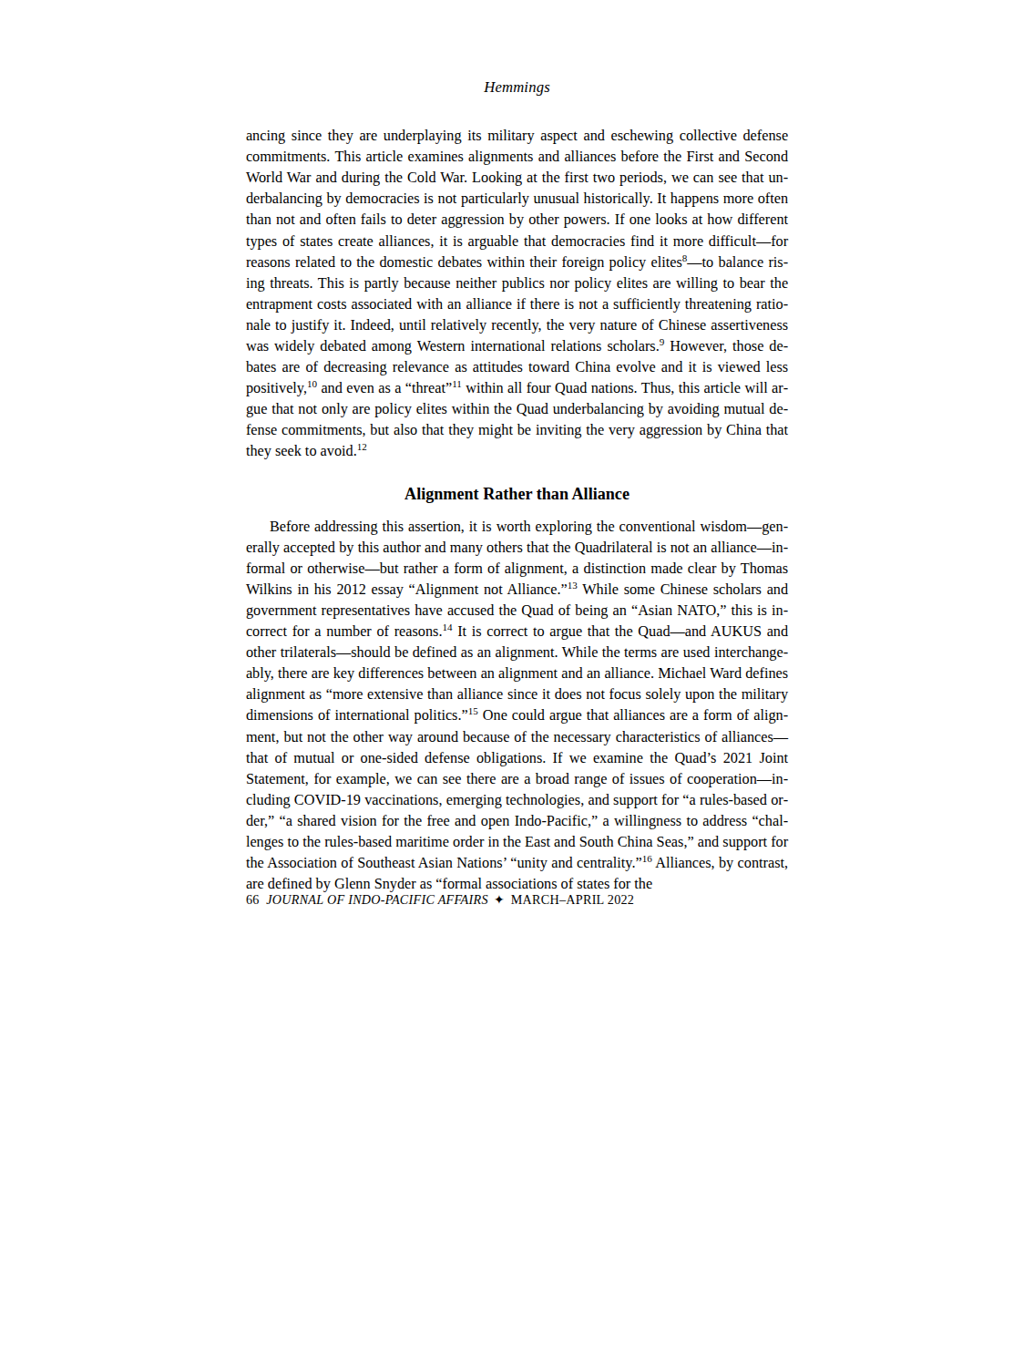Hemmings
ancing since they are underplaying its military aspect and eschewing collective defense commitments. This article examines alignments and alliances before the First and Second World War and during the Cold War. Looking at the first two periods, we can see that underbalancing by democracies is not particularly unusual historically. It happens more often than not and often fails to deter aggression by other powers. If one looks at how different types of states create alliances, it is arguable that democracies find it more difficult—for reasons related to the domestic debates within their foreign policy elites8—to balance rising threats. This is partly because neither publics nor policy elites are willing to bear the entrapment costs associated with an alliance if there is not a sufficiently threatening rationale to justify it. Indeed, until relatively recently, the very nature of Chinese assertiveness was widely debated among Western international relations scholars.9 However, those debates are of decreasing relevance as attitudes toward China evolve and it is viewed less positively,10 and even as a “threat”11 within all four Quad nations. Thus, this article will argue that not only are policy elites within the Quad underbalancing by avoiding mutual defense commitments, but also that they might be inviting the very aggression by China that they seek to avoid.12
Alignment Rather than Alliance
Before addressing this assertion, it is worth exploring the conventional wisdom—generally accepted by this author and many others that the Quadrilateral is not an alliance—informal or otherwise—but rather a form of alignment, a distinction made clear by Thomas Wilkins in his 2012 essay “Alignment not Alliance.”13 While some Chinese scholars and government representatives have accused the Quad of being an “Asian NATO,” this is incorrect for a number of reasons.14 It is correct to argue that the Quad—and AUKUS and other trilaterals—should be defined as an alignment. While the terms are used interchangeably, there are key differences between an alignment and an alliance. Michael Ward defines alignment as “more extensive than alliance since it does not focus solely upon the military dimensions of international politics.”15 One could argue that alliances are a form of alignment, but not the other way around because of the necessary characteristics of alliances—that of mutual or one-sided defense obligations. If we examine the Quad’s 2021 Joint Statement, for example, we can see there are a broad range of issues of cooperation—including COVID-19 vaccinations, emerging technologies, and support for “a rules-based order,” “a shared vision for the free and open Indo-Pacific,” a willingness to address “challenges to the rules-based maritime order in the East and South China Seas,” and support for the Association of Southeast Asian Nations’ “unity and centrality.”16 Alliances, by contrast, are defined by Glenn Snyder as “formal associations of states for the
66 JOURNAL OF INDO-PACIFIC AFFAIRS ✦ MARCH–APRIL 2022